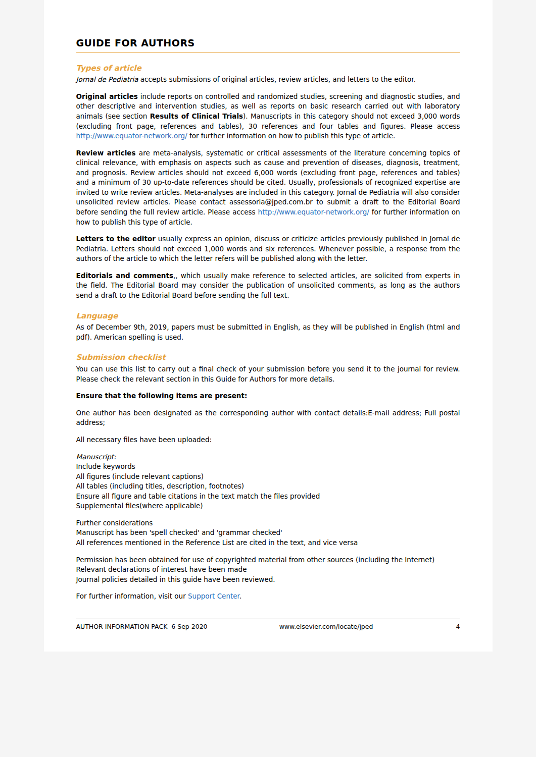GUIDE FOR AUTHORS
Types of article
Jornal de Pediatria accepts submissions of original articles, review articles, and letters to the editor.
Original articles include reports on controlled and randomized studies, screening and diagnostic studies, and other descriptive and intervention studies, as well as reports on basic research carried out with laboratory animals (see section Results of Clinical Trials). Manuscripts in this category should not exceed 3,000 words (excluding front page, references and tables), 30 references and four tables and figures. Please access http://www.equator-network.org/ for further information on how to publish this type of article.
Review articles are meta-analysis, systematic or critical assessments of the literature concerning topics of clinical relevance, with emphasis on aspects such as cause and prevention of diseases, diagnosis, treatment, and prognosis. Review articles should not exceed 6,000 words (excluding front page, references and tables) and a minimum of 30 up-to-date references should be cited. Usually, professionals of recognized expertise are invited to write review articles. Meta-analyses are included in this category. Jornal de Pediatria will also consider unsolicited review articles. Please contact assessoria@jped.com.br to submit a draft to the Editorial Board before sending the full review article. Please access http://www.equator-network.org/ for further information on how to publish this type of article.
Letters to the editor usually express an opinion, discuss or criticize articles previously published in Jornal de Pediatria. Letters should not exceed 1,000 words and six references. Whenever possible, a response from the authors of the article to which the letter refers will be published along with the letter.
Editorials and comments,, which usually make reference to selected articles, are solicited from experts in the field. The Editorial Board may consider the publication of unsolicited comments, as long as the authors send a draft to the Editorial Board before sending the full text.
Language
As of December 9th, 2019, papers must be submitted in English, as they will be published in English (html and pdf). American spelling is used.
Submission checklist
You can use this list to carry out a final check of your submission before you send it to the journal for review. Please check the relevant section in this Guide for Authors for more details.
Ensure that the following items are present:
One author has been designated as the corresponding author with contact details:E-mail address; Full postal address;
All necessary files have been uploaded:
Manuscript:
Include keywords
All figures (include relevant captions)
All tables (including titles, description, footnotes)
Ensure all figure and table citations in the text match the files provided
Supplemental files(where applicable)
Further considerations
Manuscript has been 'spell checked' and 'grammar checked'
All references mentioned in the Reference List are cited in the text, and vice versa
Permission has been obtained for use of copyrighted material from other sources (including the Internet)
Relevant declarations of interest have been made
Journal policies detailed in this guide have been reviewed.
For further information, visit our Support Center.
AUTHOR INFORMATION PACK 6 Sep 2020
www.elsevier.com/locate/jped
4